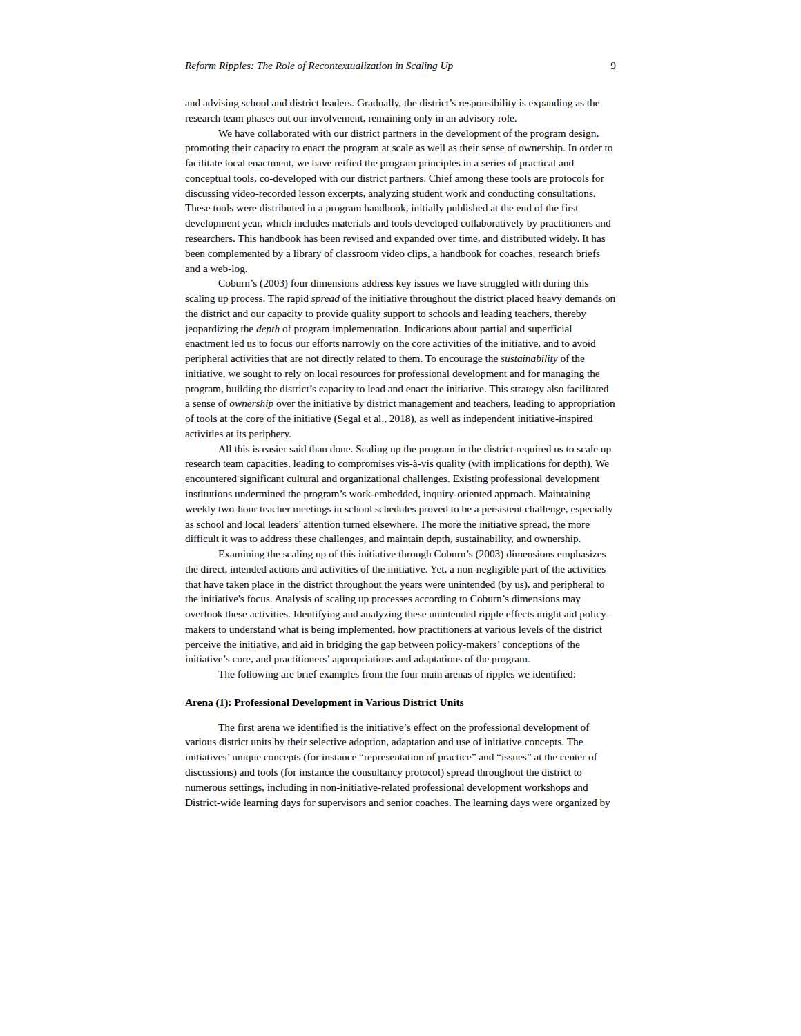Reform Ripples: The Role of Recontextualization in Scaling Up 9
and advising school and district leaders. Gradually, the district’s responsibility is expanding as the research team phases out our involvement, remaining only in an advisory role.
We have collaborated with our district partners in the development of the program design, promoting their capacity to enact the program at scale as well as their sense of ownership. In order to facilitate local enactment, we have reified the program principles in a series of practical and conceptual tools, co-developed with our district partners. Chief among these tools are protocols for discussing video-recorded lesson excerpts, analyzing student work and conducting consultations. These tools were distributed in a program handbook, initially published at the end of the first development year, which includes materials and tools developed collaboratively by practitioners and researchers. This handbook has been revised and expanded over time, and distributed widely. It has been complemented by a library of classroom video clips, a handbook for coaches, research briefs and a web-log.
Coburn’s (2003) four dimensions address key issues we have struggled with during this scaling up process. The rapid spread of the initiative throughout the district placed heavy demands on the district and our capacity to provide quality support to schools and leading teachers, thereby jeopardizing the depth of program implementation. Indications about partial and superficial enactment led us to focus our efforts narrowly on the core activities of the initiative, and to avoid peripheral activities that are not directly related to them. To encourage the sustainability of the initiative, we sought to rely on local resources for professional development and for managing the program, building the district’s capacity to lead and enact the initiative. This strategy also facilitated a sense of ownership over the initiative by district management and teachers, leading to appropriation of tools at the core of the initiative (Segal et al., 2018), as well as independent initiative-inspired activities at its periphery.
All this is easier said than done. Scaling up the program in the district required us to scale up research team capacities, leading to compromises vis-à-vis quality (with implications for depth). We encountered significant cultural and organizational challenges. Existing professional development institutions undermined the program’s work-embedded, inquiry-oriented approach. Maintaining weekly two-hour teacher meetings in school schedules proved to be a persistent challenge, especially as school and local leaders’ attention turned elsewhere. The more the initiative spread, the more difficult it was to address these challenges, and maintain depth, sustainability, and ownership.
Examining the scaling up of this initiative through Coburn’s (2003) dimensions emphasizes the direct, intended actions and activities of the initiative. Yet, a non-negligible part of the activities that have taken place in the district throughout the years were unintended (by us), and peripheral to the initiative's focus. Analysis of scaling up processes according to Coburn’s dimensions may overlook these activities. Identifying and analyzing these unintended ripple effects might aid policy-makers to understand what is being implemented, how practitioners at various levels of the district perceive the initiative, and aid in bridging the gap between policy-makers’ conceptions of the initiative’s core, and practitioners’ appropriations and adaptations of the program.
The following are brief examples from the four main arenas of ripples we identified:
Arena (1): Professional Development in Various District Units
The first arena we identified is the initiative’s effect on the professional development of various district units by their selective adoption, adaptation and use of initiative concepts. The initiatives’ unique concepts (for instance “representation of practice” and “issues” at the center of discussions) and tools (for instance the consultancy protocol) spread throughout the district to numerous settings, including in non-initiative-related professional development workshops and District-wide learning days for supervisors and senior coaches. The learning days were organized by